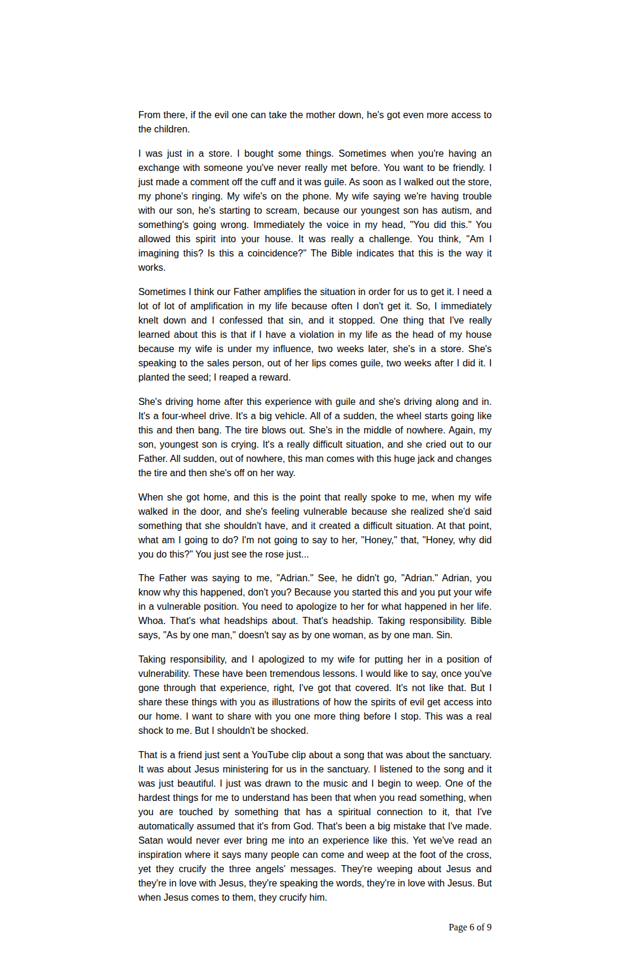From there, if the evil one can take the mother down, he's got even more access to the children.
I was just in a store. I bought some things. Sometimes when you're having an exchange with someone you've never really met before. You want to be friendly. I just made a comment off the cuff and it was guile. As soon as I walked out the store, my phone's ringing. My wife's on the phone. My wife saying we're having trouble with our son, he's starting to scream, because our youngest son has autism, and something's going wrong. Immediately the voice in my head, "You did this." You allowed this spirit into your house. It was really a challenge. You think, "Am I imagining this? Is this a coincidence?" The Bible indicates that this is the way it works.
Sometimes I think our Father amplifies the situation in order for us to get it. I need a lot of lot of amplification in my life because often I don't get it. So, I immediately knelt down and I confessed that sin, and it stopped. One thing that I've really learned about this is that if I have a violation in my life as the head of my house because my wife is under my influence, two weeks later, she's in a store. She's speaking to the sales person, out of her lips comes guile, two weeks after I did it. I planted the seed; I reaped a reward.
She's driving home after this experience with guile and she's driving along and in. It's a four-wheel drive. It's a big vehicle. All of a sudden, the wheel starts going like this and then bang. The tire blows out. She's in the middle of nowhere. Again, my son, youngest son is crying. It's a really difficult situation, and she cried out to our Father. All sudden, out of nowhere, this man comes with this huge jack and changes the tire and then she's off on her way.
When she got home, and this is the point that really spoke to me, when my wife walked in the door, and she's feeling vulnerable because she realized she'd said something that she shouldn't have, and it created a difficult situation. At that point, what am I going to do? I'm not going to say to her, "Honey," that, "Honey, why did you do this?" You just see the rose just...
The Father was saying to me, "Adrian." See, he didn't go, "Adrian." Adrian, you know why this happened, don't you? Because you started this and you put your wife in a vulnerable position. You need to apologize to her for what happened in her life. Whoa. That's what headships about. That's headship. Taking responsibility. Bible says, "As by one man," doesn't say as by one woman, as by one man. Sin.
Taking responsibility, and I apologized to my wife for putting her in a position of vulnerability. These have been tremendous lessons. I would like to say, once you've gone through that experience, right, I've got that covered. It's not like that. But I share these things with you as illustrations of how the spirits of evil get access into our home. I want to share with you one more thing before I stop. This was a real shock to me. But I shouldn't be shocked.
That is a friend just sent a YouTube clip about a song that was about the sanctuary. It was about Jesus ministering for us in the sanctuary. I listened to the song and it was just beautiful. I just was drawn to the music and I begin to weep. One of the hardest things for me to understand has been that when you read something, when you are touched by something that has a spiritual connection to it, that I've automatically assumed that it's from God. That's been a big mistake that I've made. Satan would never ever bring me into an experience like this. Yet we've read an inspiration where it says many people can come and weep at the foot of the cross, yet they crucify the three angels' messages. They're weeping about Jesus and they're in love with Jesus, they're speaking the words, they're in love with Jesus. But when Jesus comes to them, they crucify him.
Page 6 of 9